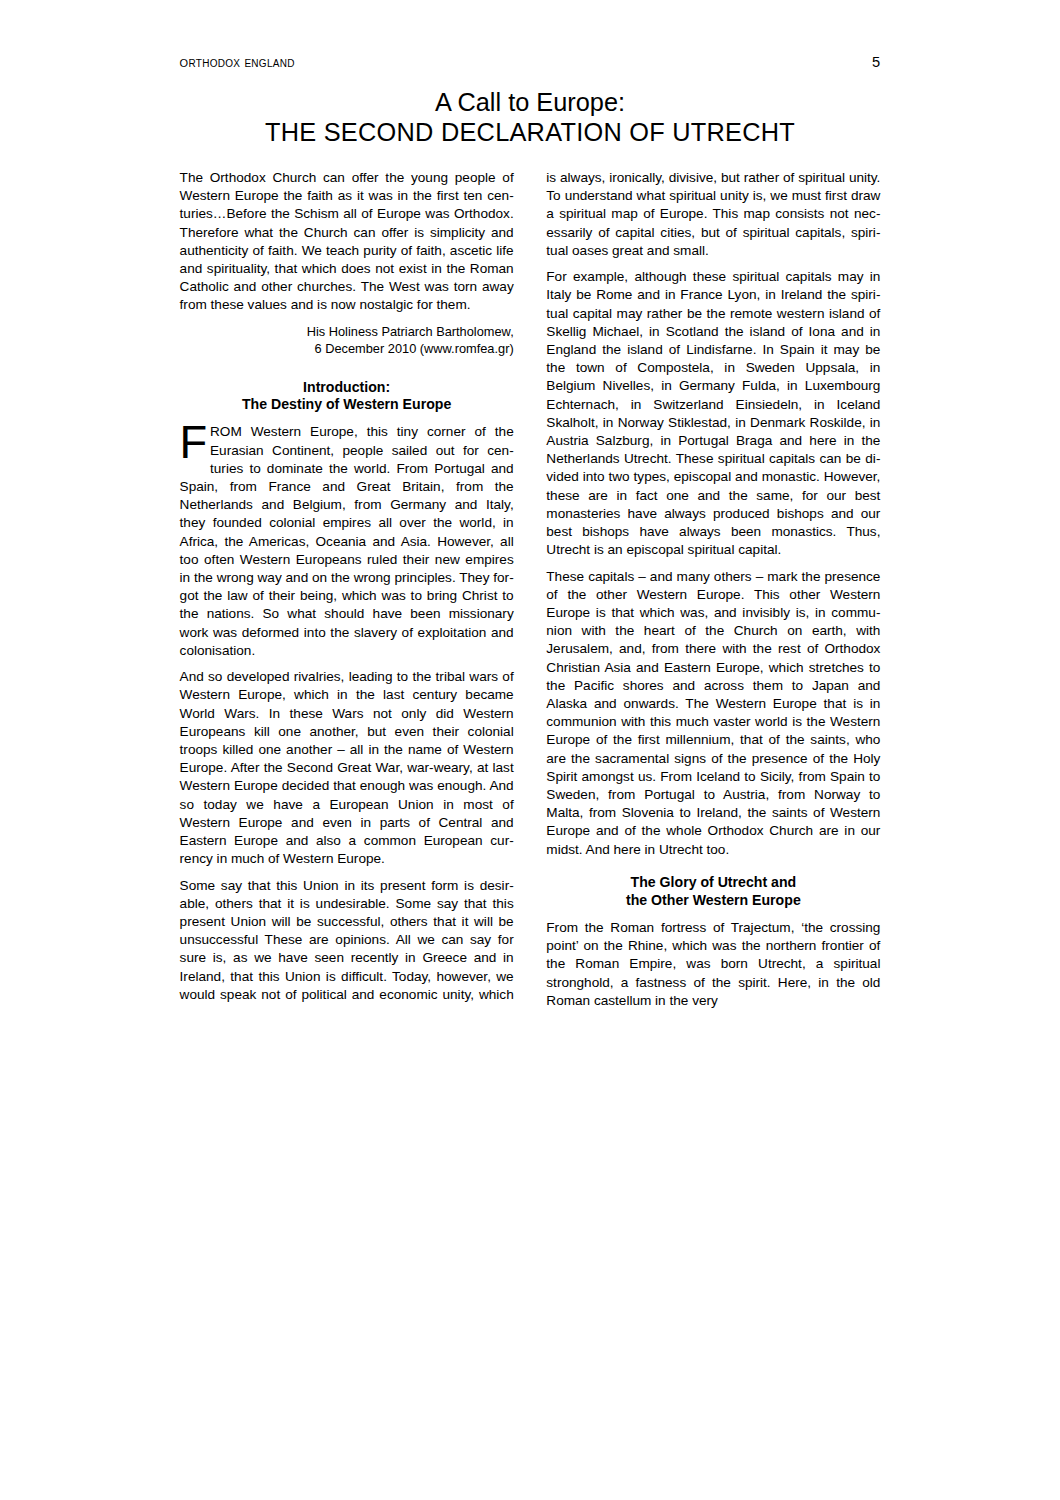Orthodox England 5
A Call to Europe: The Second Declaration of Utrecht
The Orthodox Church can offer the young people of Western Europe the faith as it was in the first ten centuries…Before the Schism all of Europe was Orthodox. Therefore what the Church can offer is simplicity and authenticity of faith. We teach purity of faith, ascetic life and spirituality, that which does not exist in the Roman Catholic and other churches. The West was torn away from these values and is now nostalgic for them.
His Holiness Patriarch Bartholomew,
6 December 2010 (www.romfea.gr)
Introduction:
The Destiny of Western Europe
FROM Western Europe, this tiny corner of the Eurasian Continent, people sailed out for centuries to dominate the world. From Portugal and Spain, from France and Great Britain, from the Netherlands and Belgium, from Germany and Italy, they founded colonial empires all over the world, in Africa, the Americas, Oceania and Asia. However, all too often Western Europeans ruled their new empires in the wrong way and on the wrong principles. They forgot the law of their being, which was to bring Christ to the nations. So what should have been missionary work was deformed into the slavery of exploitation and colonisation.
And so developed rivalries, leading to the tribal wars of Western Europe, which in the last century became World Wars. In these Wars not only did Western Europeans kill one another, but even their colonial troops killed one another – all in the name of Western Europe. After the Second Great War, war-weary, at last Western Europe decided that enough was enough. And so today we have a European Union in most of Western Europe and even in parts of Central and Eastern Europe and also a common European currency in much of Western Europe.
Some say that this Union in its present form is desirable, others that it is undesirable. Some say that this present Union will be successful, others that it will be unsuccessful These are opinions. All we can say for sure is, as we have seen recently in Greece and in Ireland, that this Union is difficult. Today, however, we would speak not of political and economic unity, which is always, ironically, divisive, but rather of spiritual unity. To understand what spiritual unity is, we must first draw a spiritual map of Europe. This map consists not necessarily of capital cities, but of spiritual capitals, spiritual oases great and small.
For example, although these spiritual capitals may in Italy be Rome and in France Lyon, in Ireland the spiritual capital may rather be the remote western island of Skellig Michael, in Scotland the island of Iona and in England the island of Lindisfarne. In Spain it may be the town of Compostela, in Sweden Uppsala, in Belgium Nivelles, in Germany Fulda, in Luxembourg Echternach, in Switzerland Einsiedeln, in Iceland Skalholt, in Norway Stiklestad, in Denmark Roskilde, in Austria Salzburg, in Portugal Braga and here in the Netherlands Utrecht. These spiritual capitals can be divided into two types, episcopal and monastic. However, these are in fact one and the same, for our best monasteries have always produced bishops and our best bishops have always been monastics. Thus, Utrecht is an episcopal spiritual capital.
These capitals – and many others – mark the presence of the other Western Europe. This other Western Europe is that which was, and invisibly is, in communion with the heart of the Church on earth, with Jerusalem, and, from there with the rest of Orthodox Christian Asia and Eastern Europe, which stretches to the Pacific shores and across them to Japan and Alaska and onwards. The Western Europe that is in communion with this much vaster world is the Western Europe of the first millennium, that of the saints, who are the sacramental signs of the presence of the Holy Spirit amongst us. From Iceland to Sicily, from Spain to Sweden, from Portugal to Austria, from Norway to Malta, from Slovenia to Ireland, the saints of Western Europe and of the whole Orthodox Church are in our midst. And here in Utrecht too.
The Glory of Utrecht and
the Other Western Europe
From the Roman fortress of Trajectum, ‘the crossing point’ on the Rhine, which was the northern frontier of the Roman Empire, was born Utrecht, a spiritual stronghold, a fastness of the spirit. Here, in the old Roman castellum in the very